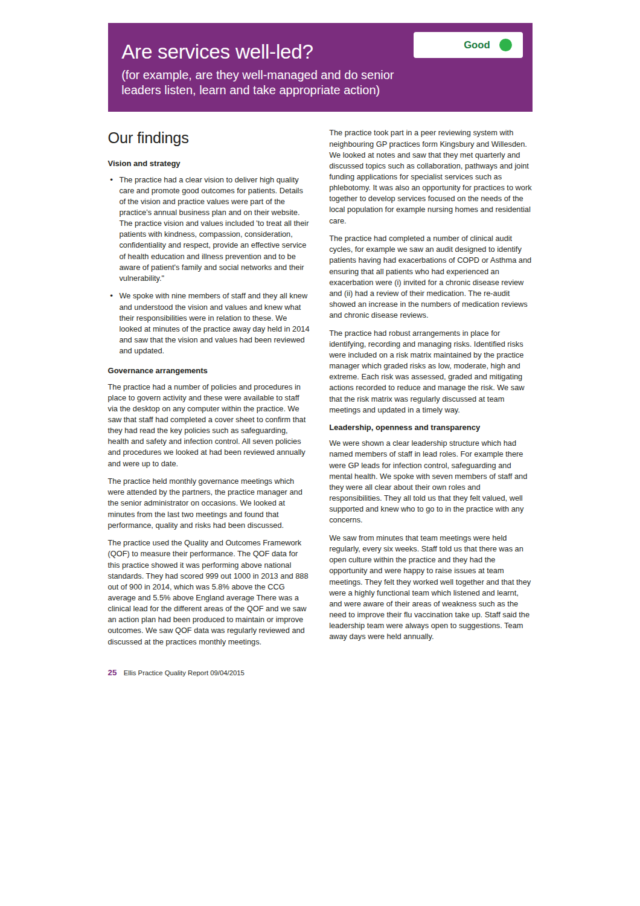Good
Are services well-led?
(for example, are they well-managed and do senior leaders listen, learn and take appropriate action)
Our findings
Vision and strategy
The practice had a clear vision to deliver high quality care and promote good outcomes for patients. Details of the vision and practice values were part of the practice's annual business plan and on their website. The practice vision and values included 'to treat all their patients with kindness, compassion, consideration, confidentiality and respect, provide an effective service of health education and illness prevention and to be aware of patient's family and social networks and their vulnerability."
We spoke with nine members of staff and they all knew and understood the vision and values and knew what their responsibilities were in relation to these. We looked at minutes of the practice away day held in 2014 and saw that the vision and values had been reviewed and updated.
Governance arrangements
The practice had a number of policies and procedures in place to govern activity and these were available to staff via the desktop on any computer within the practice. We saw that staff had completed a cover sheet to confirm that they had read the key policies such as safeguarding, health and safety and infection control. All seven policies and procedures we looked at had been reviewed annually and were up to date.
The practice held monthly governance meetings which were attended by the partners, the practice manager and the senior administrator on occasions. We looked at minutes from the last two meetings and found that performance, quality and risks had been discussed.
The practice used the Quality and Outcomes Framework (QOF) to measure their performance. The QOF data for this practice showed it was performing above national standards. They had scored 999 out 1000 in 2013 and 888 out of 900 in 2014, which was 5.8% above the CCG average and 5.5% above England average There was a clinical lead for the different areas of the QOF and we saw an action plan had been produced to maintain or improve outcomes. We saw QOF data was regularly reviewed and discussed at the practices monthly meetings.
The practice took part in a peer reviewing system with neighbouring GP practices form Kingsbury and Willesden. We looked at notes and saw that they met quarterly and discussed topics such as collaboration, pathways and joint funding applications for specialist services such as phlebotomy. It was also an opportunity for practices to work together to develop services focused on the needs of the local population for example nursing homes and residential care.
The practice had completed a number of clinical audit cycles, for example we saw an audit designed to identify patients having had exacerbations of COPD or Asthma and ensuring that all patients who had experienced an exacerbation were (i) invited for a chronic disease review and (ii) had a review of their medication. The re-audit showed an increase in the numbers of medication reviews and chronic disease reviews.
The practice had robust arrangements in place for identifying, recording and managing risks. Identified risks were included on a risk matrix maintained by the practice manager which graded risks as low, moderate, high and extreme. Each risk was assessed, graded and mitigating actions recorded to reduce and manage the risk. We saw that the risk matrix was regularly discussed at team meetings and updated in a timely way.
Leadership, openness and transparency
We were shown a clear leadership structure which had named members of staff in lead roles. For example there were GP leads for infection control, safeguarding and mental health. We spoke with seven members of staff and they were all clear about their own roles and responsibilities. They all told us that they felt valued, well supported and knew who to go to in the practice with any concerns.
We saw from minutes that team meetings were held regularly, every six weeks. Staff told us that there was an open culture within the practice and they had the opportunity and were happy to raise issues at team meetings. They felt they worked well together and that they were a highly functional team which listened and learnt, and were aware of their areas of weakness such as the need to improve their flu vaccination take up. Staff said the leadership team were always open to suggestions. Team away days were held annually.
25 Ellis Practice Quality Report 09/04/2015